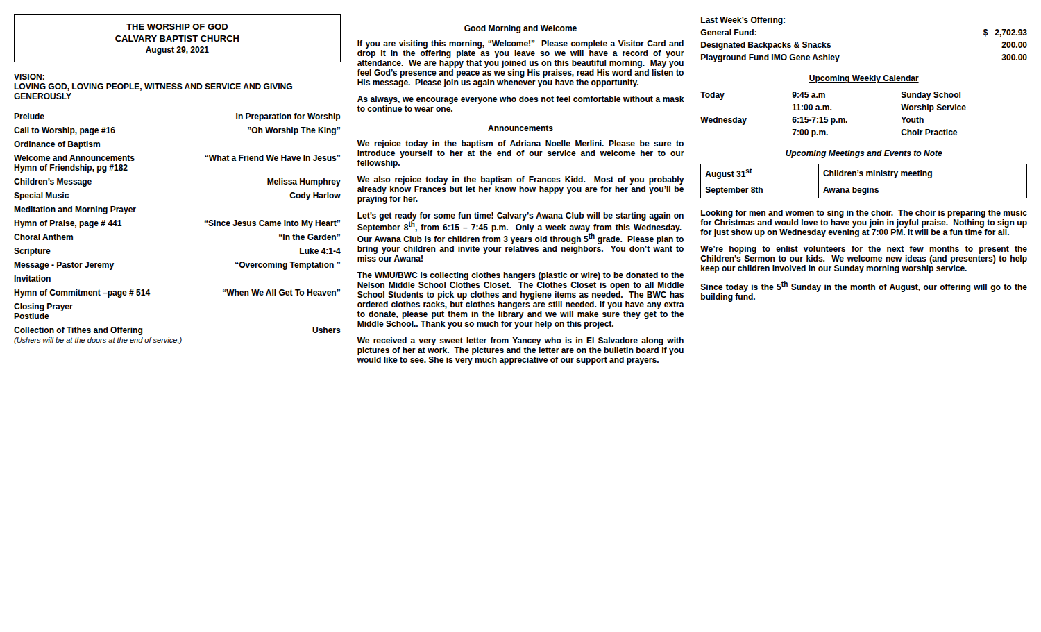The Worship of God
Calvary Baptist Church
August 29, 2021
VISION:
LOVING GOD, LOVING PEOPLE, WITNESS AND SERVICE AND GIVING GENEROUSLY
| Prelude | In Preparation for Worship |
| Call to Worship, page #16 | ”Oh Worship The King” |
| Ordinance of Baptism | |
| Welcome and Announcements Hymn of Friendship, pg #182 | “What a Friend We Have In Jesus” |
| Children’s Message | Melissa Humphrey |
| Special Music | Cody Harlow |
| Meditation and Morning Prayer | |
| Hymn of Praise, page # 441 | “Since Jesus Came Into My Heart” |
| Choral Anthem | “In the Garden” |
| Scripture | Luke 4:1-4 |
| Message - Pastor Jeremy | “Overcoming Temptation ” |
| Invitation | |
| Hymn of Commitment –page # 514 | “When We All Get To Heaven” |
| Closing Prayer Postlude | |
| Collection of Tithes and Offering (Ushers will be at the doors at the end of service.) | Ushers |
Good Morning and Welcome
If you are visiting this morning, “Welcome!” Please complete a Visitor Card and drop it in the offering plate as you leave so we will have a record of your attendance. We are happy that you joined us on this beautiful morning. May you feel God’s presence and peace as we sing His praises, read His word and listen to His message. Please join us again whenever you have the opportunity.
As always, we encourage everyone who does not feel comfortable without a mask to continue to wear one.
Announcements
We rejoice today in the baptism of Adriana Noelle Merlini. Please be sure to introduce yourself to her at the end of our service and welcome her to our fellowship.
We also rejoice today in the baptism of Frances Kidd. Most of you probably already know Frances but let her know how happy you are for her and you’ll be praying for her.
Let’s get ready for some fun time! Calvary’s Awana Club will be starting again on September 8th, from 6:15 – 7:45 p.m. Only a week away from this Wednesday. Our Awana Club is for children from 3 years old through 5th grade. Please plan to bring your children and invite your relatives and neighbors. You don’t want to miss our Awana!
The WMU/BWC is collecting clothes hangers (plastic or wire) to be donated to the Nelson Middle School Clothes Closet. The Clothes Closet is open to all Middle School Students to pick up clothes and hygiene items as needed. The BWC has ordered clothes racks, but clothes hangers are still needed. If you have any extra to donate, please put them in the library and we will make sure they get to the Middle School.. Thank you so much for your help on this project.
We received a very sweet letter from Yancey who is in El Salvadore along with pictures of her at work. The pictures and the letter are on the bulletin board if you would like to see. She is very much appreciative of our support and prayers.
| Last Week’s Offering : |
| General Fund: | $ 2,702.93 |
| Designated Backpacks & Snacks | 200.00 |
| Playground Fund IMO Gene Ashley | 300.00 |
Upcoming Weekly Calendar
| Today | 9:45 a.m | Sunday School |
| | 11:00 a.m. | Worship Service |
| Wednesday | 6:15-7:15 p.m. | Youth |
| | 7:00 p.m. | Choir Practice |
Upcoming Meetings and Events to Note
| August 31 st | Children’s ministry meeting |
| September 8th | Awana begins |
Looking for men and women to sing in the choir. The choir is preparing the music for Christmas and would love to have you join in joyful praise. Nothing to sign up for just show up on Wednesday evening at 7:00 PM. It will be a fun time for all.
We’re hoping to enlist volunteers for the next few months to present the Children’s Sermon to our kids. We welcome new ideas (and presenters) to help keep our children involved in our Sunday morning worship service.
Since today is the 5th Sunday in the month of August, our offering will go to the building fund.